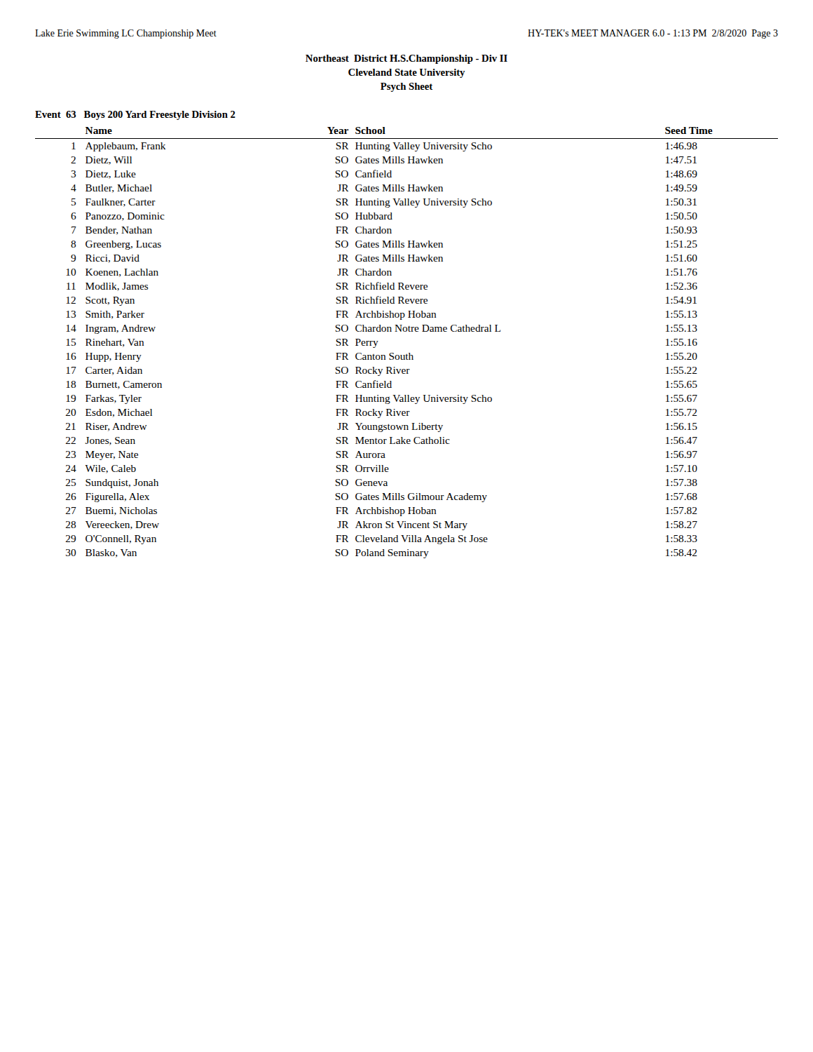Lake Erie Swimming LC Championship Meet HY-TEK's MEET MANAGER 6.0 - 1:13 PM 2/8/2020 Page 3
Northeast District H.S.Championship - Div II
Cleveland State University
Psych Sheet
Event 63 Boys 200 Yard Freestyle Division 2
| | Name | Year | School | Seed Time |
| --- | --- | --- | --- | --- |
| 1 | Applebaum, Frank | SR | Hunting Valley University Scho | 1:46.98 |
| 2 | Dietz, Will | SO | Gates Mills Hawken | 1:47.51 |
| 3 | Dietz, Luke | SO | Canfield | 1:48.69 |
| 4 | Butler, Michael | JR | Gates Mills Hawken | 1:49.59 |
| 5 | Faulkner, Carter | SR | Hunting Valley University Scho | 1:50.31 |
| 6 | Panozzo, Dominic | SO | Hubbard | 1:50.50 |
| 7 | Bender, Nathan | FR | Chardon | 1:50.93 |
| 8 | Greenberg, Lucas | SO | Gates Mills Hawken | 1:51.25 |
| 9 | Ricci, David | JR | Gates Mills Hawken | 1:51.60 |
| 10 | Koenen, Lachlan | JR | Chardon | 1:51.76 |
| 11 | Modlik, James | SR | Richfield Revere | 1:52.36 |
| 12 | Scott, Ryan | SR | Richfield Revere | 1:54.91 |
| 13 | Smith, Parker | FR | Archbishop Hoban | 1:55.13 |
| 14 | Ingram, Andrew | SO | Chardon Notre Dame Cathedral L | 1:55.13 |
| 15 | Rinehart, Van | SR | Perry | 1:55.16 |
| 16 | Hupp, Henry | FR | Canton South | 1:55.20 |
| 17 | Carter, Aidan | SO | Rocky River | 1:55.22 |
| 18 | Burnett, Cameron | FR | Canfield | 1:55.65 |
| 19 | Farkas, Tyler | FR | Hunting Valley University Scho | 1:55.67 |
| 20 | Esdon, Michael | FR | Rocky River | 1:55.72 |
| 21 | Riser, Andrew | JR | Youngstown Liberty | 1:56.15 |
| 22 | Jones, Sean | SR | Mentor Lake Catholic | 1:56.47 |
| 23 | Meyer, Nate | SR | Aurora | 1:56.97 |
| 24 | Wile, Caleb | SR | Orrville | 1:57.10 |
| 25 | Sundquist, Jonah | SO | Geneva | 1:57.38 |
| 26 | Figurella, Alex | SO | Gates Mills Gilmour Academy | 1:57.68 |
| 27 | Buemi, Nicholas | FR | Archbishop Hoban | 1:57.82 |
| 28 | Vereecken, Drew | JR | Akron St Vincent St Mary | 1:58.27 |
| 29 | O'Connell, Ryan | FR | Cleveland Villa Angela St Jose | 1:58.33 |
| 30 | Blasko, Van | SO | Poland Seminary | 1:58.42 |